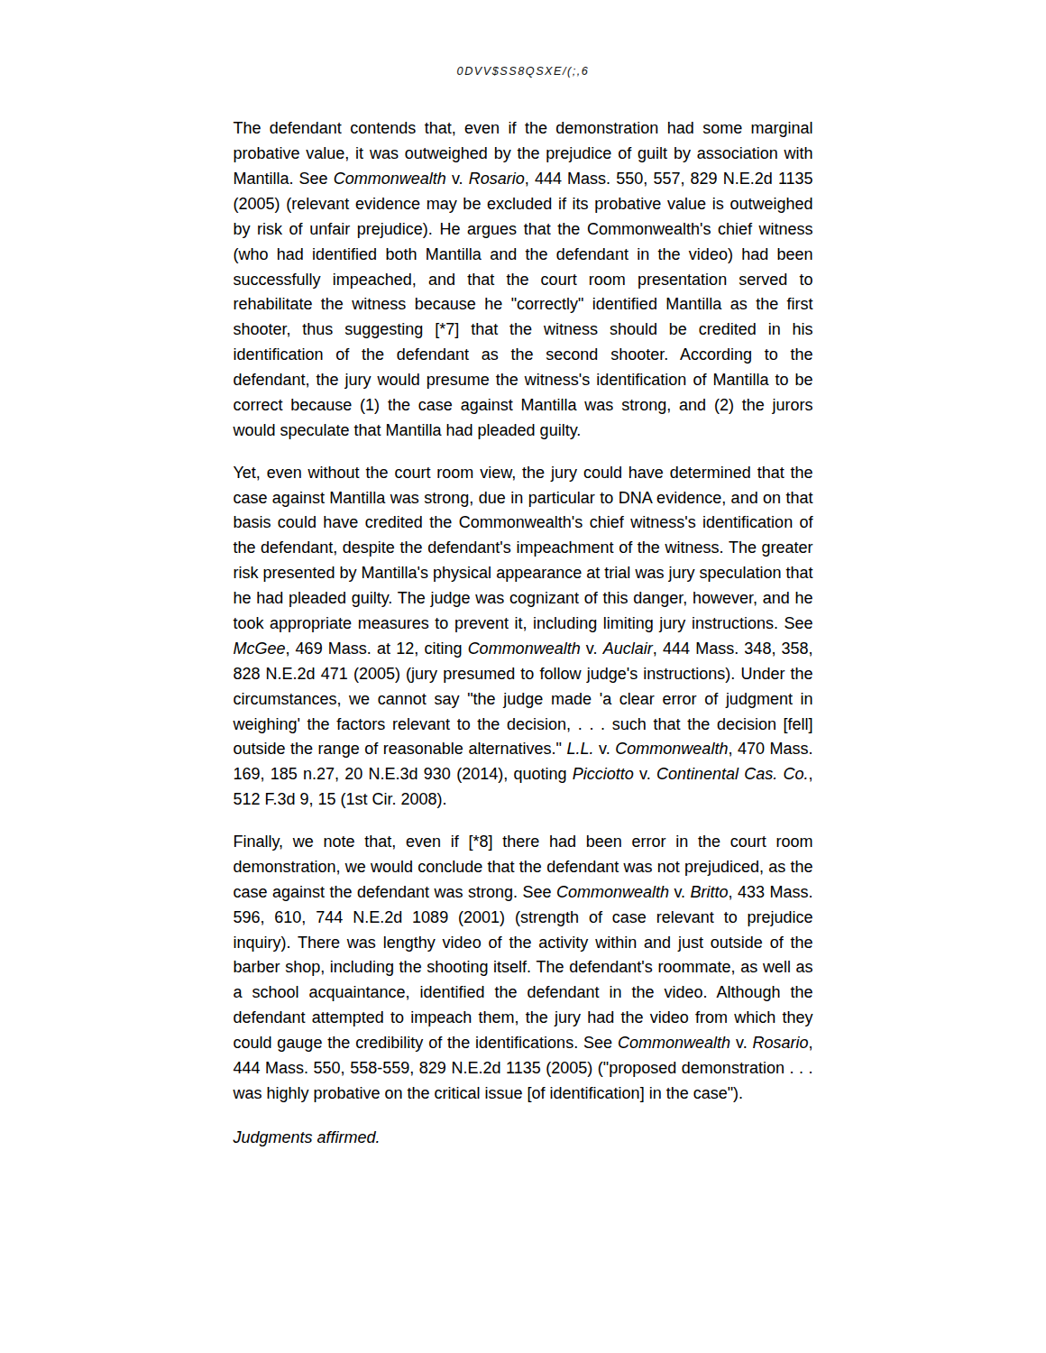0DVV$SS8QSXE/(;,6
The defendant contends that, even if the demonstration had some marginal probative value, it was outweighed by the prejudice of guilt by association with Mantilla. See Commonwealth v. Rosario, 444 Mass. 550, 557, 829 N.E.2d 1135 (2005) (relevant evidence may be excluded if its probative value is outweighed by risk of unfair prejudice). He argues that the Commonwealth's chief witness (who had identified both Mantilla and the defendant in the video) had been successfully impeached, and that the court room presentation served to rehabilitate the witness because he "correctly" identified Mantilla as the first shooter, thus suggesting [*7] that the witness should be credited in his identification of the defendant as the second shooter. According to the defendant, the jury would presume the witness's identification of Mantilla to be correct because (1) the case against Mantilla was strong, and (2) the jurors would speculate that Mantilla had pleaded guilty.
Yet, even without the court room view, the jury could have determined that the case against Mantilla was strong, due in particular to DNA evidence, and on that basis could have credited the Commonwealth's chief witness's identification of the defendant, despite the defendant's impeachment of the witness. The greater risk presented by Mantilla's physical appearance at trial was jury speculation that he had pleaded guilty. The judge was cognizant of this danger, however, and he took appropriate measures to prevent it, including limiting jury instructions. See McGee, 469 Mass. at 12, citing Commonwealth v. Auclair, 444 Mass. 348, 358, 828 N.E.2d 471 (2005) (jury presumed to follow judge's instructions). Under the circumstances, we cannot say "the judge made 'a clear error of judgment in weighing' the factors relevant to the decision, . . . such that the decision [fell] outside the range of reasonable alternatives." L.L. v. Commonwealth, 470 Mass. 169, 185 n.27, 20 N.E.3d 930 (2014), quoting Picciotto v. Continental Cas. Co., 512 F.3d 9, 15 (1st Cir. 2008).
Finally, we note that, even if [*8] there had been error in the court room demonstration, we would conclude that the defendant was not prejudiced, as the case against the defendant was strong. See Commonwealth v. Britto, 433 Mass. 596, 610, 744 N.E.2d 1089 (2001) (strength of case relevant to prejudice inquiry). There was lengthy video of the activity within and just outside of the barber shop, including the shooting itself. The defendant's roommate, as well as a school acquaintance, identified the defendant in the video. Although the defendant attempted to impeach them, the jury had the video from which they could gauge the credibility of the identifications. See Commonwealth v. Rosario, 444 Mass. 550, 558-559, 829 N.E.2d 1135 (2005) ("proposed demonstration . . . was highly probative on the critical issue [of identification] in the case").
Judgments affirmed.